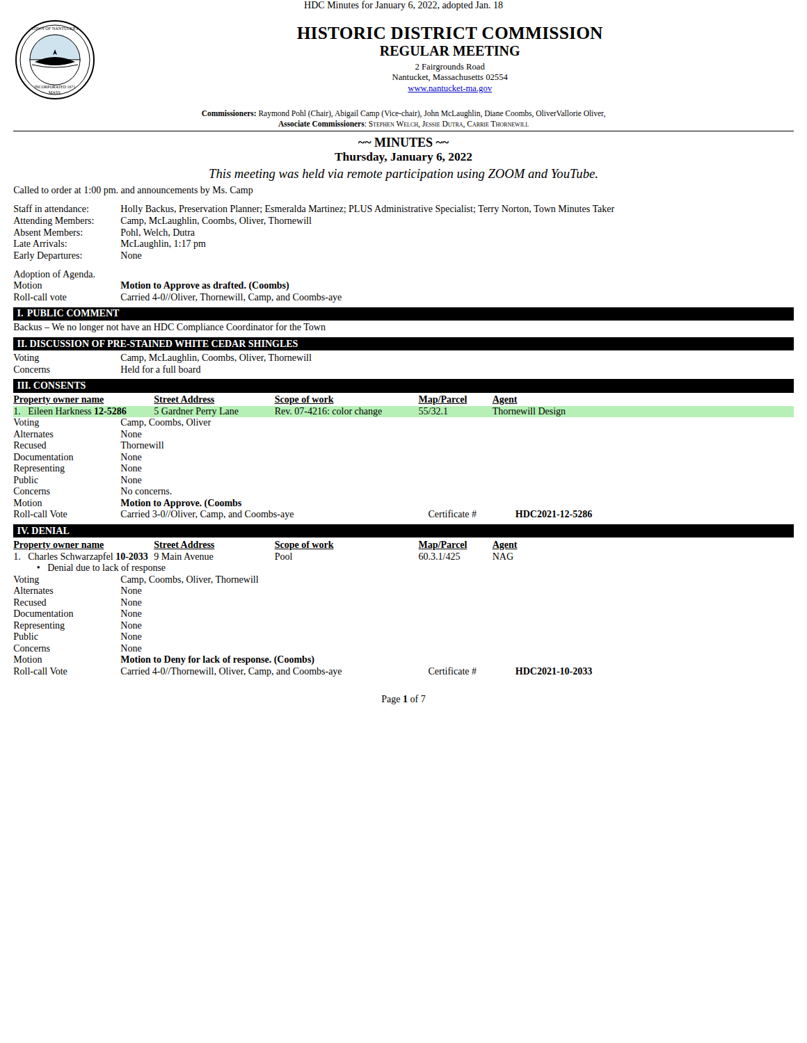HDC Minutes for January 6, 2022, adopted Jan. 18
TOWN OF NANTUCKET MASS. INCORPORATED 1671
HISTORIC DISTRICT COMMISSION
REGULAR MEETING
2 Fairgrounds Road
Nantucket, Massachusetts 02554
www.nantucket-ma.gov
Commissioners: Raymond Pohl (Chair), Abigail Camp (Vice-chair), John McLaughlin, Diane Coombs, OliverVallorie Oliver,
Associate Commissioners: Stephen Welch, Jessie Dutra, Carrie Thornewill
~~ MINUTES ~~
Thursday, January 6, 2022
This meeting was held via remote participation using ZOOM and YouTube.
Called to order at 1:00 pm. and announcements by Ms. Camp
| Staff in attendance: | Holly Backus, Preservation Planner; Esmeralda Martinez; PLUS Administrative Specialist; Terry Norton, Town Minutes Taker |
| Attending Members: | Camp, McLaughlin, Coombs, Oliver, Thornewill |
| Absent Members: | Pohl, Welch, Dutra |
| Late Arrivals: | McLaughlin, 1:17 pm |
| Early Departures: | None |
| Adoption of Agenda. |
| Motion | Motion to Approve as drafted. (Coombs) |
| Roll-call vote | Carried 4-0//Oliver, Thornewill, Camp, and Coombs-aye |
I. PUBLIC COMMENT
Backus – We no longer not have an HDC Compliance Coordinator for the Town
II. DISCUSSION OF PRE-STAINED WHITE CEDAR SHINGLES
| Voting | Camp, McLaughlin, Coombs, Oliver, Thornewill |
| Concerns | Held for a full board |
III. CONSENTS
| Property owner name | Street Address | Scope of work | Map/Parcel | Agent |
| --- | --- | --- | --- | --- |
| 1. Eileen Harkness 12-5286 | 5 Gardner Perry Lane | Rev. 07-4216: color change | 55/32.1 | Thornewill Design |
| Voting | Camp, Coombs, Oliver |
| Alternates | None |
| Recused | Thornewill |
| Documentation | None |
| Representing | None |
| Public | None |
| Concerns | No concerns. |
| Motion | Motion to Approve. (Coombs |
| Roll-call Vote | Carried 3-0//Oliver, Camp, and Coombs-aye | Certificate # | HDC2021-12-5286 |
IV. DENIAL
| Property owner name | Street Address | Scope of work | Map/Parcel | Agent |
| --- | --- | --- | --- | --- |
| 1. Charles Schwarzapfel 10-2033 | 9 Main Avenue | Pool | 60.3.1/425 | NAG |
• Denial due to lack of response
| Voting | Camp, Coombs, Oliver, Thornewill |
| Alternates | None |
| Recused | None |
| Documentation | None |
| Representing | None |
| Public | None |
| Concerns | None |
| Motion | Motion to Deny for lack of response. (Coombs) |
| Roll-call Vote | Carried 4-0//Thornewill, Oliver, Camp, and Coombs-aye | Certificate # | HDC2021-10-2033 |
Page 1 of 7